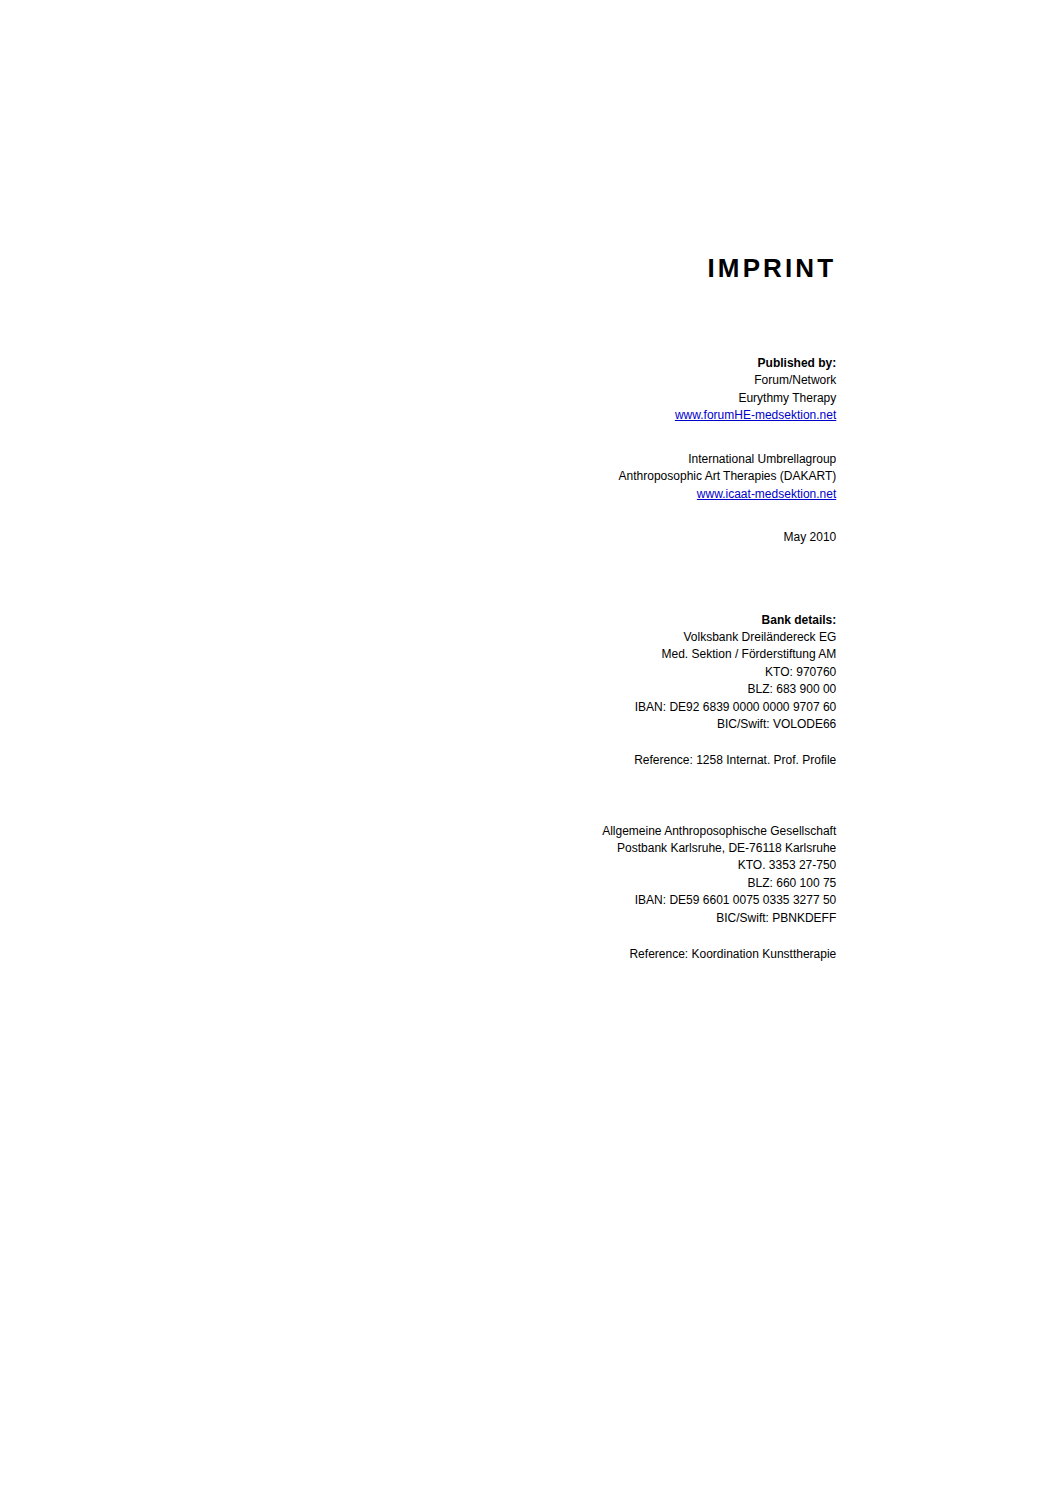IMPRINT
Published by:
Forum/Network
Eurythmy Therapy
www.forumHE-medsektion.net
International Umbrellagroup
Anthroposophic Art Therapies (DAKART)
www.icaat-medsektion.net
May 2010
Bank details:
Volksbank Dreiländereck EG
Med. Sektion / Förderstiftung AM
KTO: 970760
BLZ: 683 900 00
IBAN: DE92 6839 0000 0000 9707 60
BIC/Swift: VOLODE66
Reference: 1258 Internat. Prof. Profile
Allgemeine Anthroposophische Gesellschaft
Postbank Karlsruhe, DE-76118 Karlsruhe
KTO. 3353 27-750
BLZ: 660 100 75
IBAN: DE59 6601 0075 0335 3277 50
BIC/Swift: PBNKDEFF
Reference: Koordination Kunsttherapie